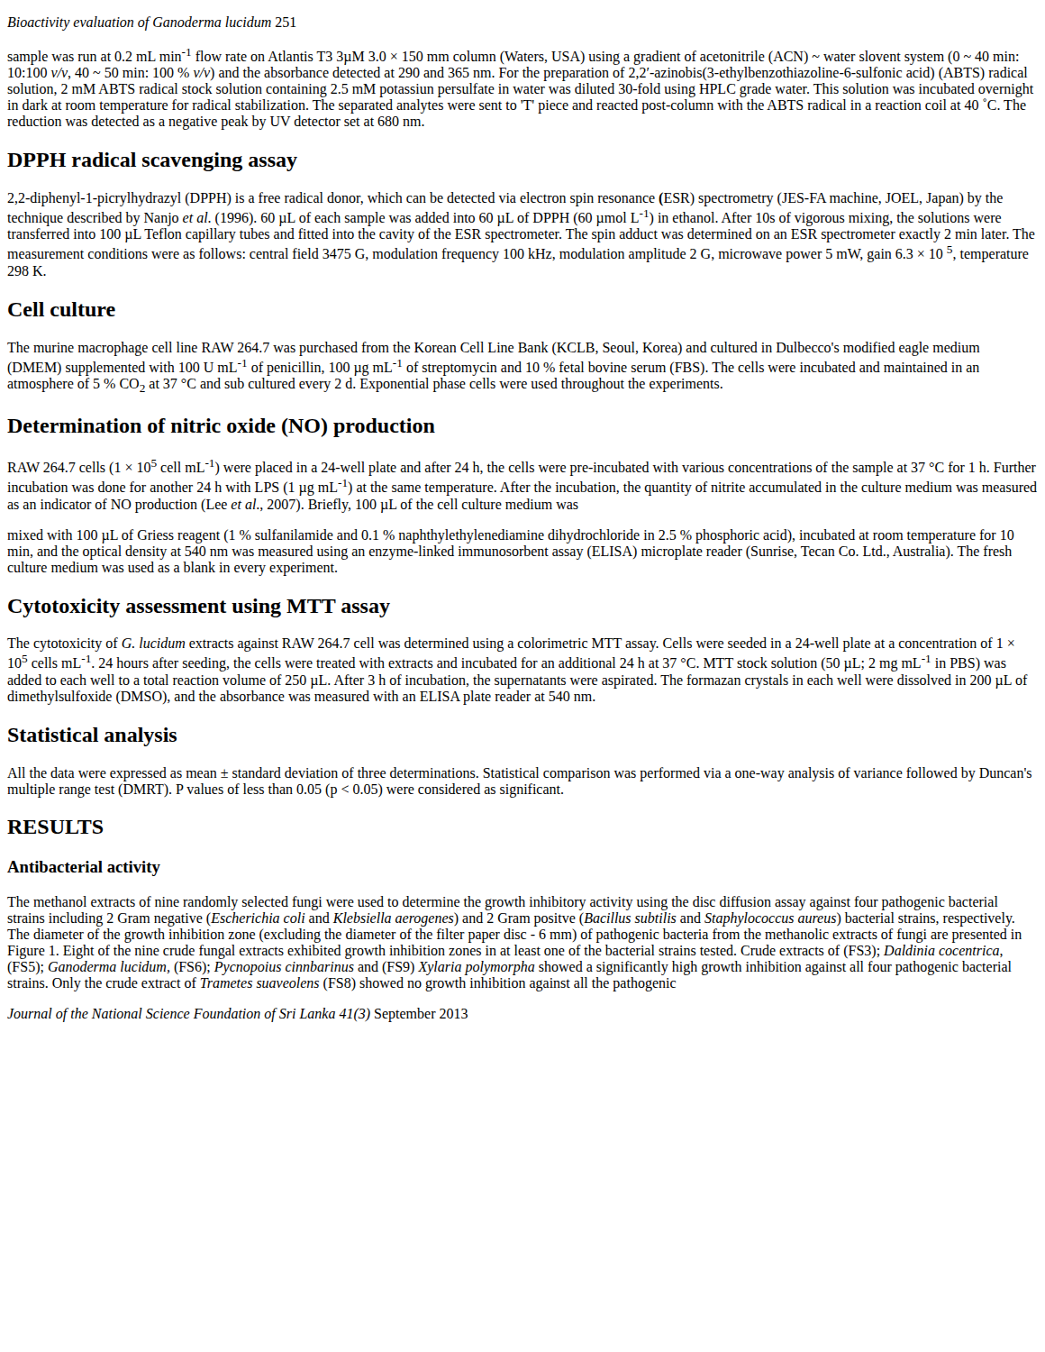Bioactivity evaluation of Ganoderma lucidum 251
sample was run at 0.2 mL min-1 flow rate on Atlantis T3 3µM 3.0 × 150 mm column (Waters, USA) using a gradient of acetonitrile (ACN) ~ water slovent system (0 ~ 40 min: 10:100 v/v, 40 ~ 50 min: 100 % v/v) and the absorbance detected at 290 and 365 nm. For the preparation of 2,2′-azinobis(3-ethylbenzothiazoline-6-sulfonic acid) (ABTS) radical solution, 2 mM ABTS radical stock solution containing 2.5 mM potassiun persulfate in water was diluted 30-fold using HPLC grade water. This solution was incubated overnight in dark at room temperature for radical stabilization. The separated analytes were sent to 'T' piece and reacted post-column with the ABTS radical in a reaction coil at 40 ˚C. The reduction was detected as a negative peak by UV detector set at 680 nm.
DPPH radical scavenging assay
2,2-diphenyl-1-picrylhydrazyl (DPPH) is a free radical donor, which can be detected via electron spin resonance (ESR) spectrometry (JES-FA machine, JOEL, Japan) by the technique described by Nanjo et al. (1996). 60 µL of each sample was added into 60 µL of DPPH (60 µmol L-1) in ethanol. After 10s of vigorous mixing, the solutions were transferred into 100 µL Teflon capillary tubes and fitted into the cavity of the ESR spectrometer. The spin adduct was determined on an ESR spectrometer exactly 2 min later. The measurement conditions were as follows: central field 3475 G, modulation frequency 100 kHz, modulation amplitude 2 G, microwave power 5 mW, gain 6.3 × 10 5, temperature 298 K.
Cell culture
The murine macrophage cell line RAW 264.7 was purchased from the Korean Cell Line Bank (KCLB, Seoul, Korea) and cultured in Dulbecco's modified eagle medium (DMEM) supplemented with 100 U mL-1 of penicillin, 100 µg mL-1 of streptomycin and 10 % fetal bovine serum (FBS). The cells were incubated and maintained in an atmosphere of 5 % CO2 at 37 °C and sub cultured every 2 d. Exponential phase cells were used throughout the experiments.
Determination of nitric oxide (NO) production
RAW 264.7 cells (1 × 105 cell mL-1) were placed in a 24-well plate and after 24 h, the cells were pre-incubated with various concentrations of the sample at 37 °C for 1 h. Further incubation was done for another 24 h with LPS (1 µg mL-1) at the same temperature. After the incubation, the quantity of nitrite accumulated in the culture medium was measured as an indicator of NO production (Lee et al., 2007). Briefly, 100 µL of the cell culture medium was
mixed with 100 µL of Griess reagent (1 % sulfanilamide and 0.1 % naphthylethylenediamine dihydrochloride in 2.5 % phosphoric acid), incubated at room temperature for 10 min, and the optical density at 540 nm was measured using an enzyme-linked immunosorbent assay (ELISA) microplate reader (Sunrise, Tecan Co. Ltd., Australia). The fresh culture medium was used as a blank in every experiment.
Cytotoxicity assessment using MTT assay
The cytotoxicity of G. lucidum extracts against RAW 264.7 cell was determined using a colorimetric MTT assay. Cells were seeded in a 24-well plate at a concentration of 1 × 105 cells mL-1. 24 hours after seeding, the cells were treated with extracts and incubated for an additional 24 h at 37 °C. MTT stock solution (50 µL; 2 mg mL-1 in PBS) was added to each well to a total reaction volume of 250 µL. After 3 h of incubation, the supernatants were aspirated. The formazan crystals in each well were dissolved in 200 µL of dimethylsulfoxide (DMSO), and the absorbance was measured with an ELISA plate reader at 540 nm.
Statistical analysis
All the data were expressed as mean ± standard deviation of three determinations. Statistical comparison was performed via a one-way analysis of variance followed by Duncan's multiple range test (DMRT). P values of less than 0.05 (p < 0.05) were considered as significant.
RESULTS
Antibacterial activity
The methanol extracts of nine randomly selected fungi were used to determine the growth inhibitory activity using the disc diffusion assay against four pathogenic bacterial strains including 2 Gram negative (Escherichia coli and Klebsiella aerogenes) and 2 Gram positve (Bacillus subtilis and Staphylococcus aureus) bacterial strains, respectively. The diameter of the growth inhibition zone (excluding the diameter of the filter paper disc - 6 mm) of pathogenic bacteria from the methanolic extracts of fungi are presented in Figure 1. Eight of the nine crude fungal extracts exhibited growth inhibition zones in at least one of the bacterial strains tested. Crude extracts of (FS3); Daldinia cocentrica, (FS5); Ganoderma lucidum, (FS6); Pycnopoius cinnbarinus and (FS9) Xylaria polymorpha showed a significantly high growth inhibition against all four pathogenic bacterial strains. Only the crude extract of Trametes suaveolens (FS8) showed no growth inhibition against all the pathogenic
Journal of the National Science Foundation of Sri Lanka 41(3) September 2013